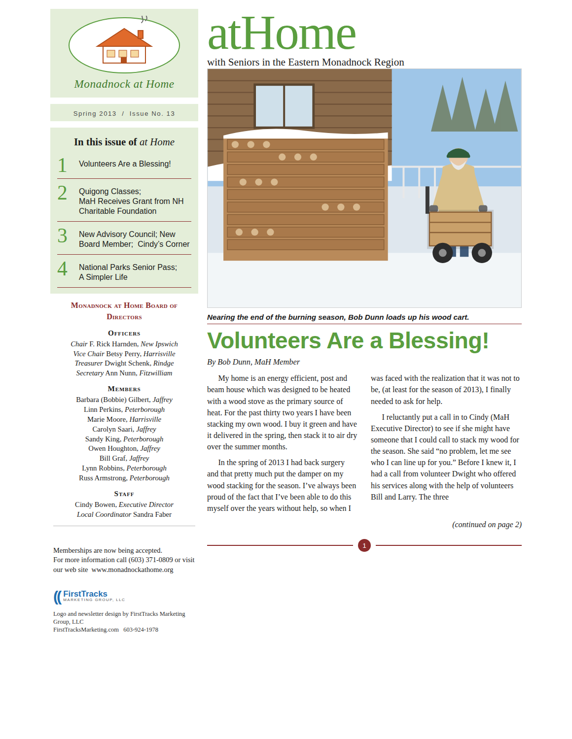Monadnock at Home
Spring 2013 / Issue No. 13
In this issue of at Home
1 Volunteers Are a Blessing!
2 Quigong Classes;
MaH Receives Grant from NH Charitable Foundation
3 New Advisory Council; New Board Member; Cindy’s Corner
4 National Parks Senior Pass;
A Simpler Life
Monadnock at Home Board of Directors
Officers
Chair F. Rick Harnden, New Ipswich
Vice Chair Betsy Perry, Harrisville
Treasurer Dwight Schenk, Rindge
Secretary Ann Nunn, Fitzwilliam
Members
Barbara (Bobbie) Gilbert, Jaffrey
Linn Perkins, Peterborough
Marie Moore, Harrisville
Carolyn Saari, Jaffrey
Sandy King, Peterborough
Owen Houghton, Jaffrey
Bill Graf, Jaffrey
Lynn Robbins, Peterborough
Russ Armstrong, Peterborough
Staff
Cindy Bowen, Executive Director
Local Coordinator Sandra Faber
Memberships are now being accepted.
For more information call (603) 371-0809 or visit our web site www.monadnockathome.org
(( FirstTracksMARKETING GROUP, LLC
Logo and newsletter design by FirstTracks Marketing Group, LLC
FirstTracksMarketing.com 603-924-1978
at Home
with Seniors in the Eastern Monadnock Region
Nearing the end of the burning season, Bob Dunn loads up his wood cart.
Volunteers Are a Blessing!
By Bob Dunn, MaH Member
My home is an energy efficient, post and beam house which was designed to be heated with a wood stove as the primary source of heat. For the past thirty two years I have been stacking my own wood. I buy it green and have it delivered in the spring, then stack it to air dry over the summer months.
In the spring of 2013 I had back surgery and that pretty much put the damper on my wood stacking for the season. I’ve always been proud of the fact that I’ve been able to do this myself over the years without help, so when I was faced with the realization that it was not to be, (at least for the season of 2013), I finally needed to ask for help.
I reluctantly put a call in to Cindy (MaH Executive Director) to see if she might have someone that I could call to stack my wood for the season. She said “no problem, let me see who I can line up for you.” Before I knew it, I had a call from volunteer Dwight who offered his services along with the help of volunteers Bill and Larry. The three
(continued on page 2)
1